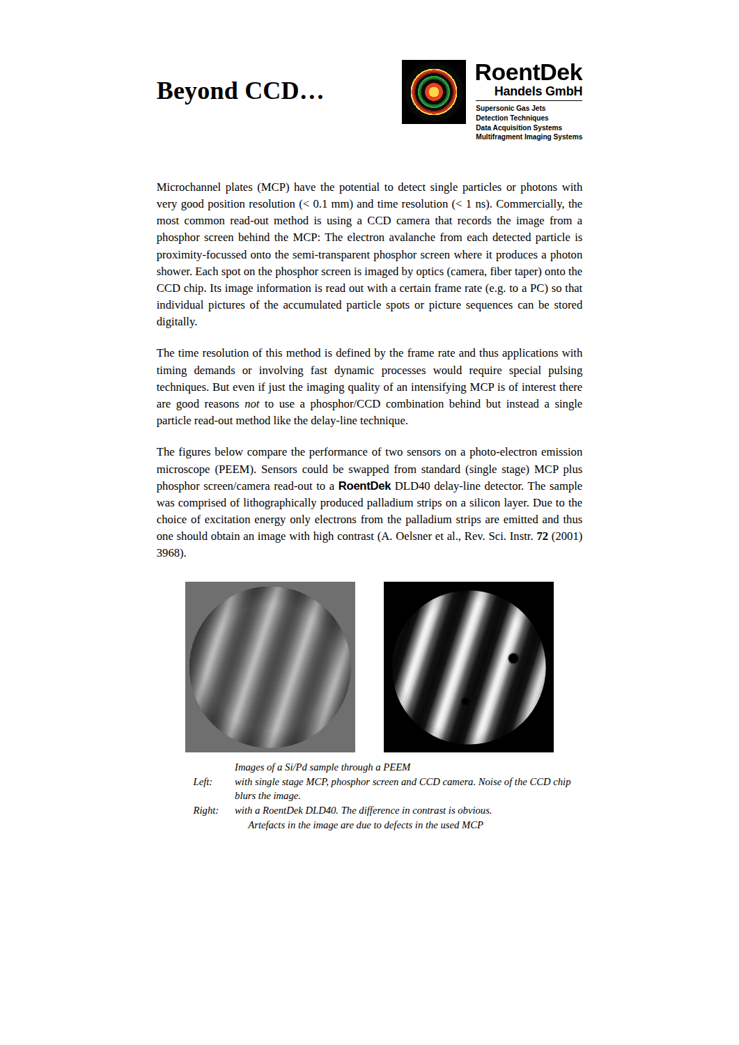Beyond CCD…
RoentDek
Handels GmbH
Supersonic Gas Jets
Detection Techniques
Data Acquisition Systems
Multifragment Imaging Systems
Microchannel plates (MCP) have the potential to detect single particles or photons with very good position resolution (< 0.1 mm) and time resolution (< 1 ns). Commercially, the most common read-out method is using a CCD camera that records the image from a phosphor screen behind the MCP: The electron avalanche from each detected particle is proximity-focussed onto the semi-transparent phosphor screen where it produces a photon shower. Each spot on the phosphor screen is imaged by optics (camera, fiber taper) onto the CCD chip. Its image information is read out with a certain frame rate (e.g. to a PC) so that individual pictures of the accumulated particle spots or picture sequences can be stored digitally.
The time resolution of this method is defined by the frame rate and thus applications with timing demands or involving fast dynamic processes would require special pulsing techniques. But even if just the imaging quality of an intensifying MCP is of interest there are good reasons not to use a phosphor/CCD combination behind but instead a single particle read-out method like the delay-line technique.
The figures below compare the performance of two sensors on a photo-electron emission microscope (PEEM). Sensors could be swapped from standard (single stage) MCP plus phosphor screen/camera read-out to a RoentDek DLD40 delay-line detector. The sample was comprised of lithographically produced palladium strips on a silicon layer. Due to the choice of excitation energy only electrons from the palladium strips are emitted and thus one should obtain an image with high contrast (A. Oelsner et al., Rev. Sci. Instr. 72 (2001) 3968).
| | Images of a Si/Pd sample through a PEEM |
| Left: | with single stage MCP, phosphor screen and CCD camera. Noise of the CCD chip |
| | blurs the image. |
| Right: | with a RoentDek DLD40. The difference in contrast is obvious. |
| | Artefacts in the image are due to defects in the used MCP |